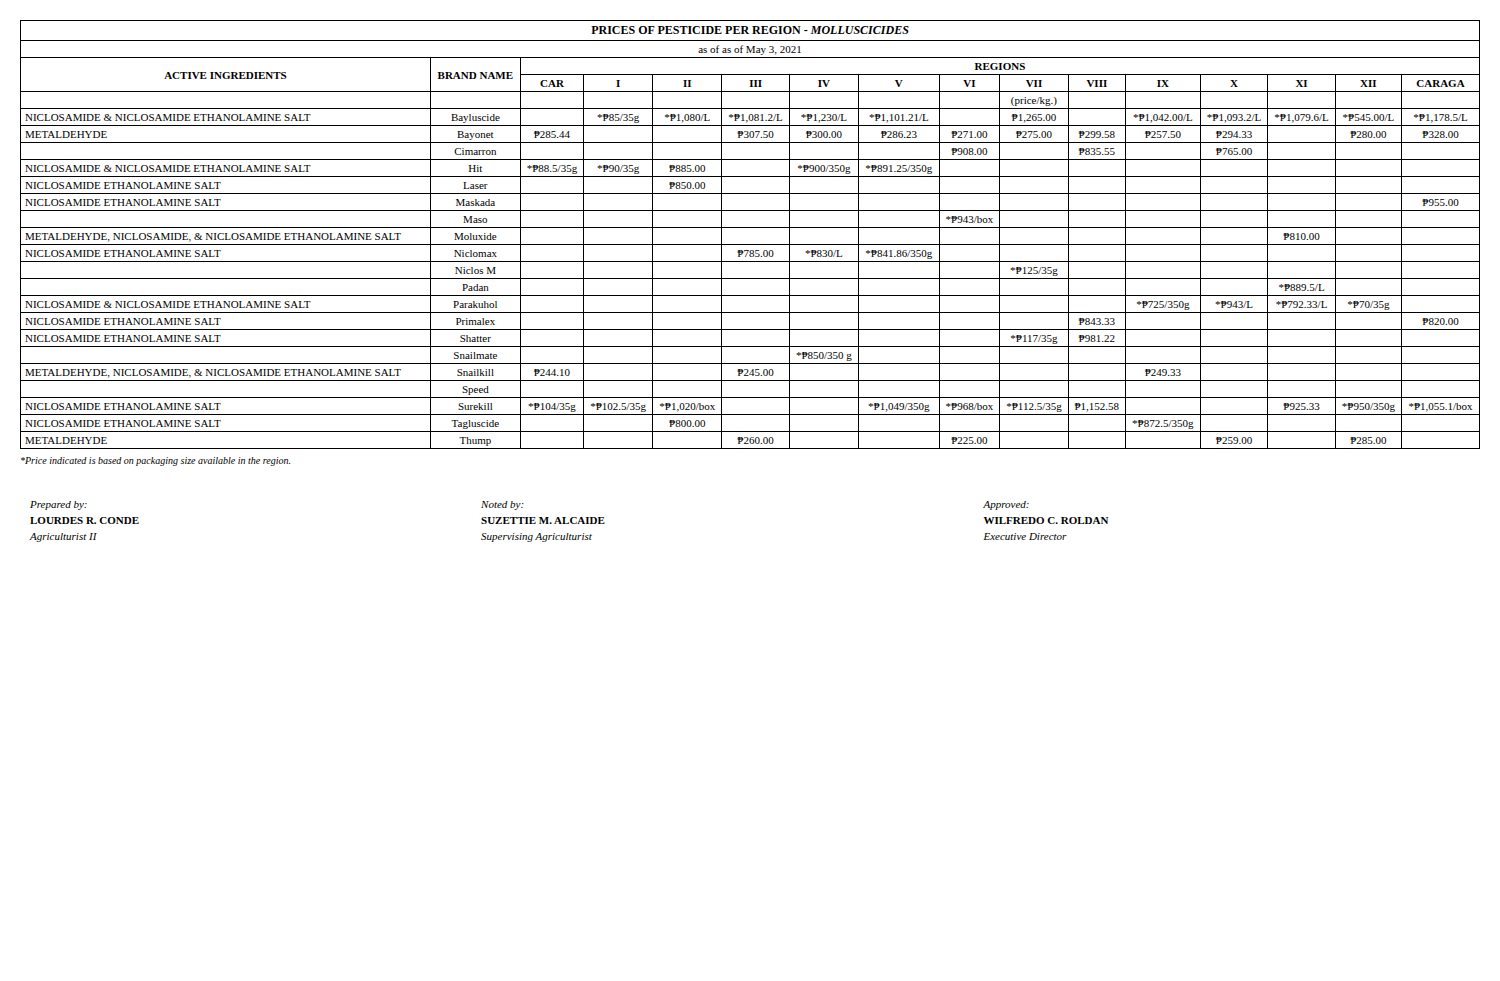| PRICES OF PESTICIDE PER REGION - MOLLUSCICIDES |
| as of as of May 3, 2021 |
| ACTIVE INGREDIENTS | BRAND NAME | REGIONS |
| CAR | I | II | III | IV | V | VI | VII | VIII | IX | X | XI | XII | CARAGA |
| | | | | | | | | | (price/kg.) | | | | | | |
| NICLOSAMIDE & NICLOSAMIDE ETHANOLAMINE SALT | Bayluscide | | *₱85/35g | *₱1,080/L | *₱1,081.2/L | *₱1,230/L | *₱1,101.21/L | | ₱1,265.00 | | *₱1,042.00/L | *₱1,093.2/L | *₱1,079.6/L | *₱545.00/L | *₱1,178.5/L |
| METALDEHYDE | Bayonet | ₱285.44 | | | ₱307.50 | ₱300.00 | ₱286.23 | ₱271.00 | ₱275.00 | ₱299.58 | ₱257.50 | ₱294.33 | | ₱280.00 | ₱328.00 |
| | Cimarron | | | | | | | ₱908.00 | | ₱835.55 | | ₱765.00 | | | |
| NICLOSAMIDE & NICLOSAMIDE ETHANOLAMINE SALT | Hit | *₱88.5/35g | *₱90/35g | ₱885.00 | | *₱900/350g | *₱891.25/350g | | | | | | | | |
| NICLOSAMIDE ETHANOLAMINE SALT | Laser | | | ₱850.00 | | | | | | | | | | | |
| NICLOSAMIDE ETHANOLAMINE SALT | Maskada | | | | | | | | | | | | | | ₱955.00 |
| | Maso | | | | | | | *₱943/box | | | | | | | |
| METALDEHYDE, NICLOSAMIDE, & NICLOSAMIDE ETHANOLAMINE SALT | Moluxide | | | | | | | | | | | | ₱810.00 | | |
| NICLOSAMIDE ETHANOLAMINE SALT | Niclomax | | | | ₱785.00 | *₱830/L | *₱841.86/350g | | | | | | | | |
| | Niclos M | | | | | | | | *₱125/35g | | | | | | |
| | Padan | | | | | | | | | | | | *₱889.5/L | | |
| NICLOSAMIDE & NICLOSAMIDE ETHANOLAMINE SALT | Parakuhol | | | | | | | | | | *₱725/350g | *₱943/L | *₱792.33/L | *₱70/35g | |
| NICLOSAMIDE ETHANOLAMINE SALT | Primalex | | | | | | | | | ₱843.33 | | | | | ₱820.00 |
| NICLOSAMIDE ETHANOLAMINE SALT | Shatter | | | | | | | | *₱117/35g | ₱981.22 | | | | | |
| | Snailmate | | | | | *₱850/350 g | | | | | | | | | |
| METALDEHYDE, NICLOSAMIDE, & NICLOSAMIDE ETHANOLAMINE SALT | Snailkill | ₱244.10 | | | ₱245.00 | | | | | | ₱249.33 | | | | |
| | Speed | | | | | | | | | | | | | | |
| NICLOSAMIDE ETHANOLAMINE SALT | Surekill | *₱104/35g | *₱102.5/35g | *₱1,020/box | | | *₱1,049/350g | *₱968/box | *₱112.5/35g | ₱1,152.58 | | | ₱925.33 | *₱950/350g | *₱1,055.1/box |
| NICLOSAMIDE ETHANOLAMINE SALT | Tagluscide | | | ₱800.00 | | | | | | | *₱872.5/350g | | | | |
| METALDEHYDE | Thump | | | | ₱260.00 | | | ₱225.00 | | | | ₱259.00 | | ₱285.00 | |
*Price indicated is based on packaging size available in the region.
| Prepared by: | Noted by: | Approved: |
| LOURDES R. CONDE | SUZETTIE M. ALCAIDE | WILFREDO C. ROLDAN |
| Agriculturist II | Supervising Agriculturist | Executive Director |